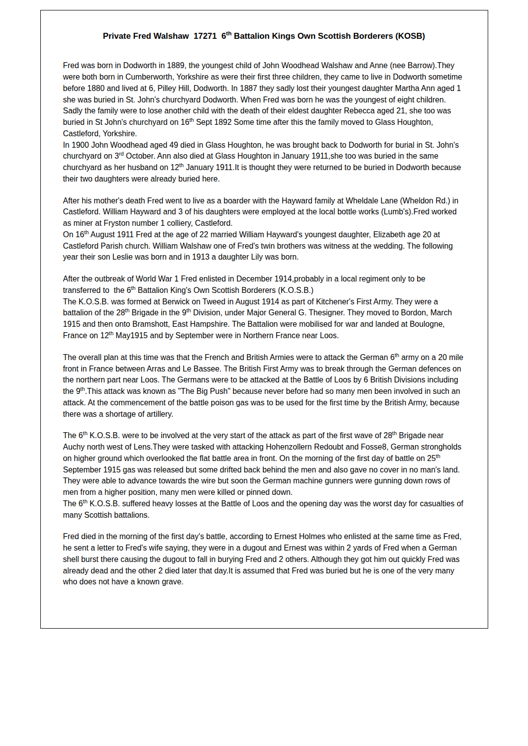Private Fred Walshaw 17271 6th Battalion Kings Own Scottish Borderers (KOSB)
Fred was born in Dodworth in 1889, the youngest child of John Woodhead Walshaw and Anne (nee Barrow).They were both born in Cumberworth, Yorkshire as were their first three children, they came to live in Dodworth sometime before 1880 and lived at 6, Pilley Hill, Dodworth. In 1887 they sadly lost their youngest daughter Martha Ann aged 1 she was buried in St. John's churchyard Dodworth. When Fred was born he was the youngest of eight children. Sadly the family were to lose another child with the death of their eldest daughter Rebecca aged 21, she too was buried in St John's churchyard on 16th Sept 1892 Some time after this the family moved to Glass Houghton, Castleford, Yorkshire.
In 1900 John Woodhead aged 49 died in Glass Houghton, he was brought back to Dodworth for burial in St. John's churchyard on 3rd October. Ann also died at Glass Houghton in January 1911,she too was buried in the same churchyard as her husband on 12th January 1911.It is thought they were returned to be buried in Dodworth because their two daughters were already buried here.
After his mother's death Fred went to live as a boarder with the Hayward family at Wheldale Lane (Wheldon Rd.) in Castleford. William Hayward and 3 of his daughters were employed at the local bottle works (Lumb's).Fred worked as miner at Fryston number 1 colliery, Castleford.
On 16th August 1911 Fred at the age of 22 married William Hayward's youngest daughter, Elizabeth age 20 at Castleford Parish church. William Walshaw one of Fred's twin brothers was witness at the wedding. The following year their son Leslie was born and in 1913 a daughter Lily was born.
After the outbreak of World War 1 Fred enlisted in December 1914,probably in a local regiment only to be transferred to the 6th Battalion King's Own Scottish Borderers (K.O.S.B.)
The K.O.S.B. was formed at Berwick on Tweed in August 1914 as part of Kitchener's First Army. They were a battalion of the 28th Brigade in the 9th Division, under Major General G. Thesigner. They moved to Bordon, March 1915 and then onto Bramshott, East Hampshire. The Battalion were mobilised for war and landed at Boulogne, France on 12th May1915 and by September were in Northern France near Loos.
The overall plan at this time was that the French and British Armies were to attack the German 6th army on a 20 mile front in France between Arras and Le Bassee. The British First Army was to break through the German defences on the northern part near Loos. The Germans were to be attacked at the Battle of Loos by 6 British Divisions including the 9th.This attack was known as "The Big Push" because never before had so many men been involved in such an attack. At the commencement of the battle poison gas was to be used for the first time by the British Army, because there was a shortage of artillery.
The 6th K.O.S.B. were to be involved at the very start of the attack as part of the first wave of 28th Brigade near Auchy north west of Lens.They were tasked with attacking Hohenzollern Redoubt and Fosse8, German strongholds on higher ground which overlooked the flat battle area in front. On the morning of the first day of battle on 25th September 1915 gas was released but some drifted back behind the men and also gave no cover in no man's land. They were able to advance towards the wire but soon the German machine gunners were gunning down rows of men from a higher position, many men were killed or pinned down.
The 6th K.O.S.B. suffered heavy losses at the Battle of Loos and the opening day was the worst day for casualties of many Scottish battalions.
Fred died in the morning of the first day's battle, according to Ernest Holmes who enlisted at the same time as Fred, he sent a letter to Fred's wife saying, they were in a dugout and Ernest was within 2 yards of Fred when a German shell burst there causing the dugout to fall in burying Fred and 2 others. Although they got him out quickly Fred was already dead and the other 2 died later that day.It is assumed that Fred was buried but he is one of the very many who does not have a known grave.